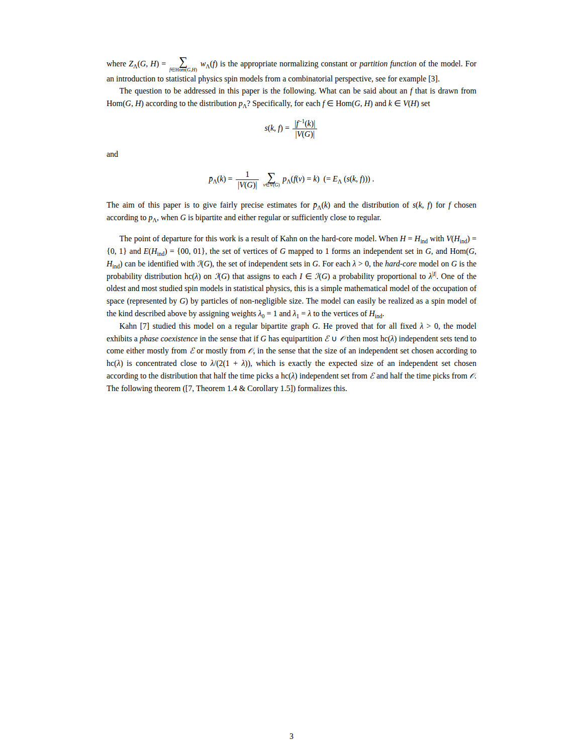where ZΛ(G, H) = ∑f∈Hom(G,H) wΛ(f) is the appropriate normalizing constant or partition function of the model. For an introduction to statistical physics spin models from a combinatorial perspective, see for example [3].
The question to be addressed in this paper is the following. What can be said about an f that is drawn from Hom(G, H) according to the distribution pΛ? Specifically, for each f ∈ Hom(G, H) and k ∈ V(H) set
s(k, f) = |f−1(k)||V(G)|
and
p̄Λ(k) = 1|V(G)| ∑v∈V(G) pΛ(f(v) = k) (= EΛ (s(k, f))) .
The aim of this paper is to give fairly precise estimates for p̄Λ(k) and the distribution of s(k, f) for f chosen according to pΛ, when G is bipartite and either regular or sufficiently close to regular.
The point of departure for this work is a result of Kahn on the hard-core model. When H = Hind with V(Hind) = {0, 1} and E(Hind) = {00, 01}, the set of vertices of G mapped to 1 forms an independent set in G, and Hom(G, Hind) can be identified with ℐ(G), the set of independent sets in G. For each λ > 0, the hard-core model on G is the probability distribution hc(λ) on ℐ(G) that assigns to each I ∈ ℐ(G) a probability proportional to λ|I|. One of the oldest and most studied spin models in statistical physics, this is a simple mathematical model of the occupation of space (represented by G) by particles of non-negligible size. The model can easily be realized as a spin model of the kind described above by assigning weights λ0 = 1 and λ1 = λ to the vertices of Hind.
Kahn [7] studied this model on a regular bipartite graph G. He proved that for all fixed λ > 0, the model exhibits a phase coexistence in the sense that if G has equipartition ℰ ∪ 𝒪 then most hc(λ) independent sets tend to come either mostly from ℰ or mostly from 𝒪, in the sense that the size of an independent set chosen according to hc(λ) is concentrated close to λ/(2(1 + λ)), which is exactly the expected size of an independent set chosen according to the distribution that half the time picks a hc(λ) independent set from ℰ and half the time picks from 𝒪. The following theorem ([7, Theorem 1.4 & Corollary 1.5]) formalizes this.
3